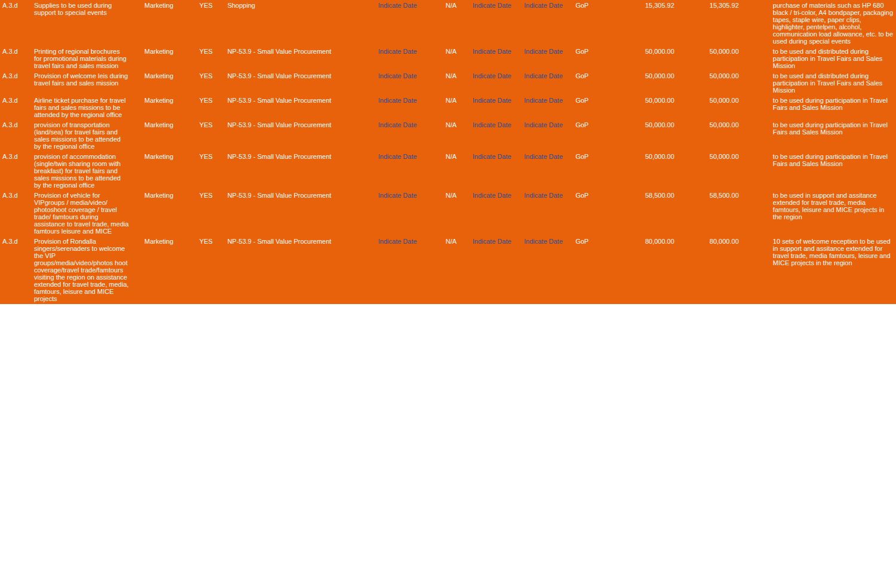| A.3.d | Supplies to be used during support to special events | Marketing | YES | Shopping | Indicate Date | N/A | Indicate Date | Indicate Date | GoP | 15,305.92 | 15,305.92 | | purchase of materials such as HP 680 black / tri-color, A4 bondpaper, packaging tapes, staple wire, paper clips, highlighter, pentelpen, alcohol, communication load allowance, etc. to be used during special events |
| A.3.d | Printing of regional brochures for promotional materials during travel fairs and sales mission | Marketing | YES | NP-53.9 - Small Value Procurement | Indicate Date | N/A | Indicate Date | Indicate Date | GoP | 50,000.00 | 50,000.00 | | to be used and distributed during participation in Travel Fairs and Sales Mission |
| A.3.d | Provision of welcome leis during travel fairs and sales mission | Marketing | YES | NP-53.9 - Small Value Procurement | Indicate Date | N/A | Indicate Date | Indicate Date | GoP | 50,000.00 | 50,000.00 | | to be used and distributed during participation in Travel Fairs and Sales Mission |
| A.3.d | Airline ticket purchase for travel fairs and sales missions to be attended by the regional office | Marketing | YES | NP-53.9 - Small Value Procurement | Indicate Date | N/A | Indicate Date | Indicate Date | GoP | 50,000.00 | 50,000.00 | | to be used during participation in Travel Fairs and Sales Mission |
| A.3.d | provision of transportation (land/sea) for travel fairs and sales missions to be attended by the regional office | Marketing | YES | NP-53.9 - Small Value Procurement | Indicate Date | N/A | Indicate Date | Indicate Date | GoP | 50,000.00 | 50,000.00 | | to be used during participation in Travel Fairs and Sales Mission |
| A.3.d | provision of accommodation (single/twin sharing room with breakfast) for travel fairs and sales missions to be attended by the regional office | Marketing | YES | NP-53.9 - Small Value Procurement | Indicate Date | N/A | Indicate Date | Indicate Date | GoP | 50,000.00 | 50,000.00 | | to be used during participation in Travel Fairs and Sales Mission |
| A.3.d | Provision of vehicle for VIPgroups / media/video/ photoshoot coverage / travel trade/ famtours during assistance to travel trade, media famtours leisure and MICE | Marketing | YES | NP-53.9 - Small Value Procurement | Indicate Date | N/A | Indicate Date | Indicate Date | GoP | 58,500.00 | 58,500.00 | | to be used in support and assitance extended for travel trade, media famtours, leisure and MICE projects in the region |
| A.3.d | Provision of Rondalla singers/serenaders to welcome the VIP groups/media/video/photos hoot coverage/travel trade/famtours visiting the region on assistance extended for travel trade, media, famtours, leisure and MICE projects | Marketing | YES | NP-53.9 - Small Value Procurement | Indicate Date | N/A | Indicate Date | Indicate Date | GoP | 80,000.00 | 80,000.00 | | 10 sets of welcome reception to be used in support and assitance extended for travel trade, media famtours, leisure and MICE projects in the region |